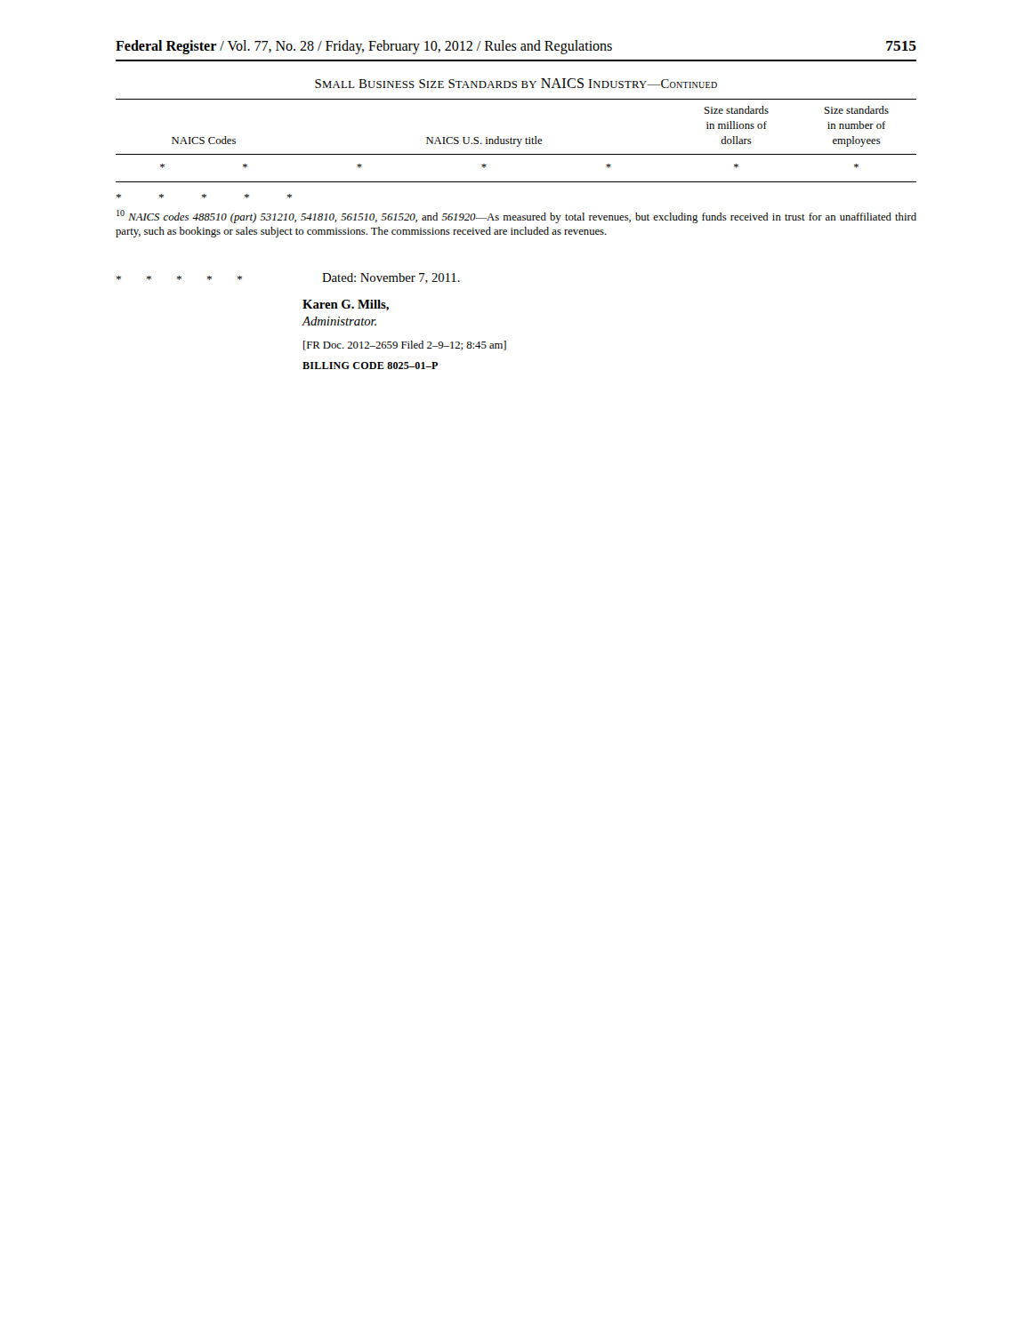Federal Register / Vol. 77, No. 28 / Friday, February 10, 2012 / Rules and Regulations
7515
SMALL BUSINESS SIZE STANDARDS BY NAICS INDUSTRY—Continued
| NAICS Codes | NAICS U.S. industry title | Size standards in millions of dollars | Size standards in number of employees |
| --- | --- | --- | --- |
| * * | * * * | * | * |
*****
10 NAICS codes 488510 (part) 531210, 541810, 561510, 561520, and 561920—As measured by total revenues, but excluding funds received in trust for an unaffiliated third party, such as bookings or sales subject to commissions. The commissions received are included as revenues.
*****
Dated: November 7, 2011.
Karen G. Mills,
Administrator.
[FR Doc. 2012–2659 Filed 2–9–12; 8:45 am]
BILLING CODE 8025–01–P